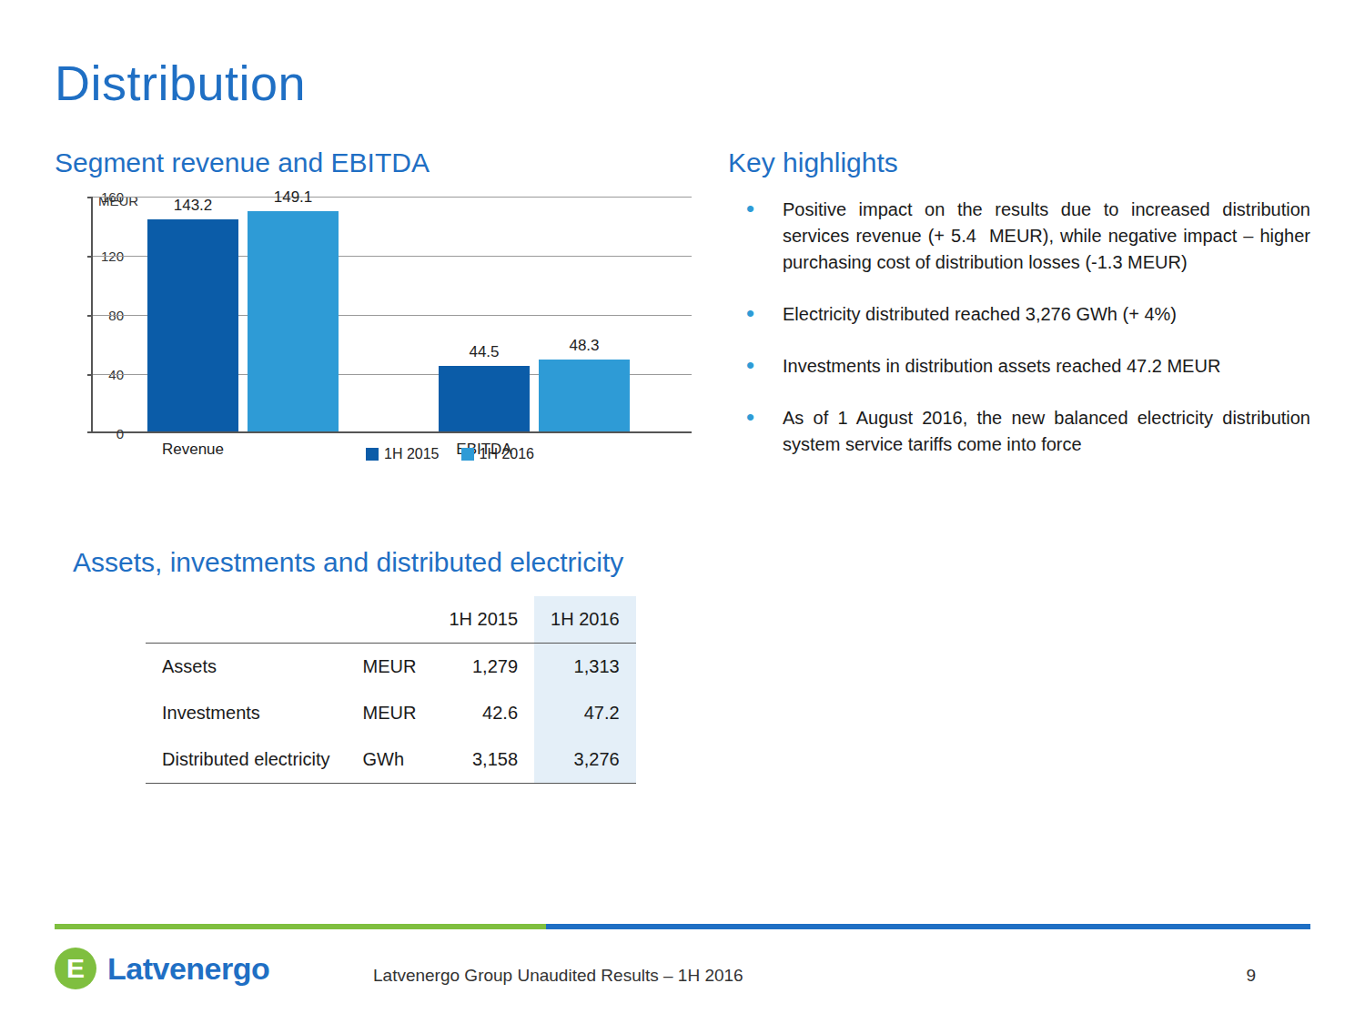Distribution
Segment revenue and EBITDA
MEUR
160
120
80
40
0
143.2
149.1
44.5
48.3
Revenue
EBITDA
1H 2015 1H 2016
Key highlights
Positive impact on the results due to increased distribution services revenue (+ 5.4 MEUR), while negative impact – higher purchasing cost of distribution losses (-1.3 MEUR)
Electricity distributed reached 3,276 GWh (+ 4%)
Investments in distribution assets reached 47.2 MEUR
As of 1 August 2016, the new balanced electricity distribution system service tariffs come into force
Assets, investments and distributed electricity
| | | 1H 2015 | 1H 2016 |
| --- | --- | --- | --- |
| Assets | MEUR | 1,279 | 1,313 |
| Investments | MEUR | 42.6 | 47.2 |
| Distributed electricity | GWh | 3,158 | 3,276 |
Latvenergo
Latvenergo Group Unaudited Results – 1H 2016
9